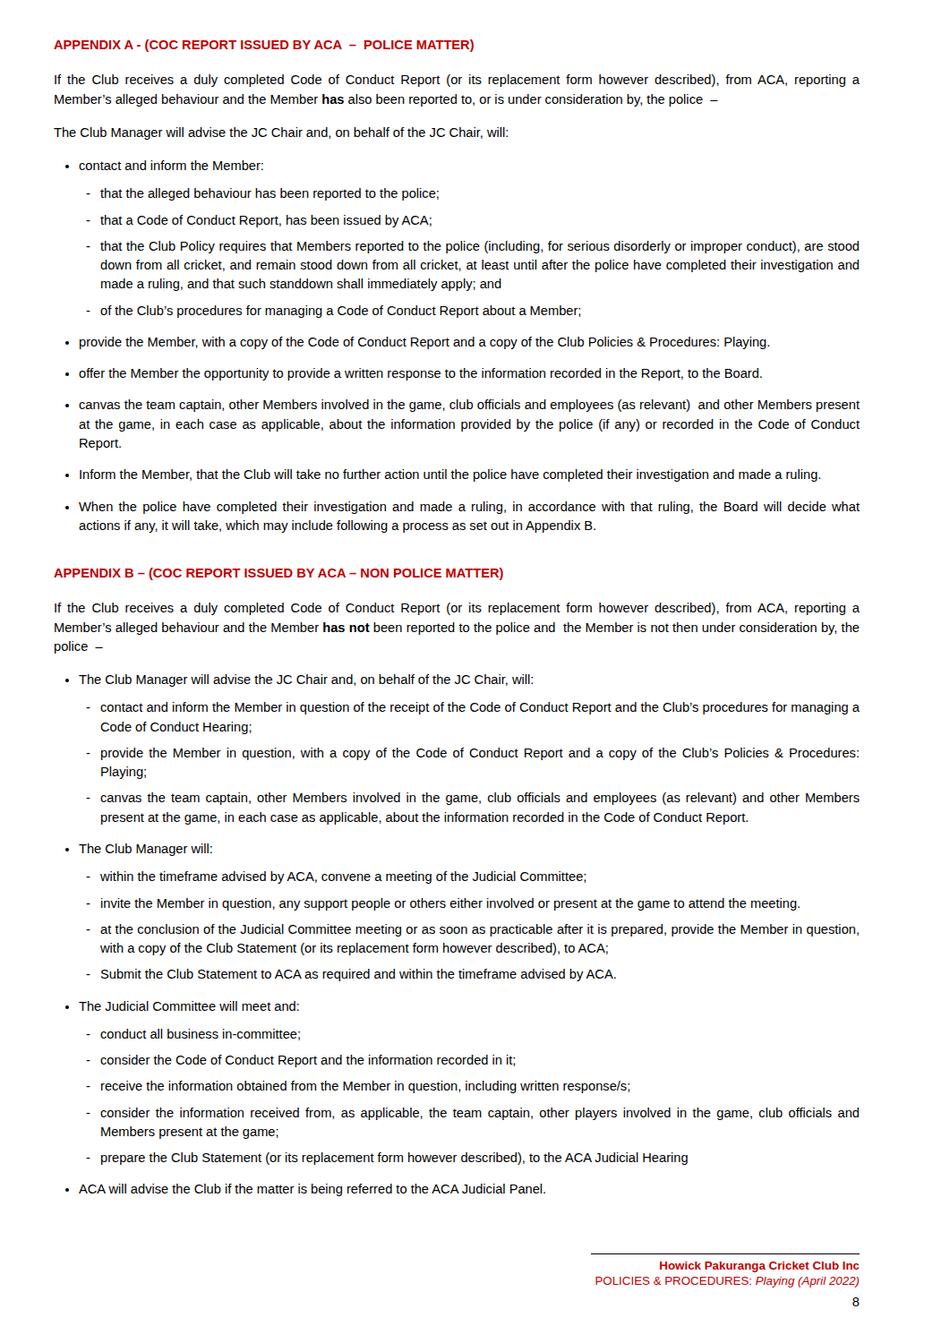APPENDIX A - (COC REPORT ISSUED BY ACA – POLICE MATTER)
If the Club receives a duly completed Code of Conduct Report (or its replacement form however described), from ACA, reporting a Member’s alleged behaviour and the Member has also been reported to, or is under consideration by, the police –
The Club Manager will advise the JC Chair and, on behalf of the JC Chair, will:
contact and inform the Member:
that the alleged behaviour has been reported to the police;
that a Code of Conduct Report, has been issued by ACA;
that the Club Policy requires that Members reported to the police (including, for serious disorderly or improper conduct), are stood down from all cricket, and remain stood down from all cricket, at least until after the police have completed their investigation and made a ruling, and that such standdown shall immediately apply; and
of the Club’s procedures for managing a Code of Conduct Report about a Member;
provide the Member, with a copy of the Code of Conduct Report and a copy of the Club Policies & Procedures: Playing.
offer the Member the opportunity to provide a written response to the information recorded in the Report, to the Board.
canvas the team captain, other Members involved in the game, club officials and employees (as relevant) and other Members present at the game, in each case as applicable, about the information provided by the police (if any) or recorded in the Code of Conduct Report.
Inform the Member, that the Club will take no further action until the police have completed their investigation and made a ruling.
When the police have completed their investigation and made a ruling, in accordance with that ruling, the Board will decide what actions if any, it will take, which may include following a process as set out in Appendix B.
APPENDIX B – (COC REPORT ISSUED BY ACA – NON POLICE MATTER)
If the Club receives a duly completed Code of Conduct Report (or its replacement form however described), from ACA, reporting a Member’s alleged behaviour and the Member has not been reported to the police and the Member is not then under consideration by, the police –
The Club Manager will advise the JC Chair and, on behalf of the JC Chair, will:
contact and inform the Member in question of the receipt of the Code of Conduct Report and the Club’s procedures for managing a Code of Conduct Hearing;
provide the Member in question, with a copy of the Code of Conduct Report and a copy of the Club’s Policies & Procedures: Playing;
canvas the team captain, other Members involved in the game, club officials and employees (as relevant) and other Members present at the game, in each case as applicable, about the information recorded in the Code of Conduct Report.
The Club Manager will:
within the timeframe advised by ACA, convene a meeting of the Judicial Committee;
invite the Member in question, any support people or others either involved or present at the game to attend the meeting.
at the conclusion of the Judicial Committee meeting or as soon as practicable after it is prepared, provide the Member in question, with a copy of the Club Statement (or its replacement form however described), to ACA;
Submit the Club Statement to ACA as required and within the timeframe advised by ACA.
The Judicial Committee will meet and:
conduct all business in-committee;
consider the Code of Conduct Report and the information recorded in it;
receive the information obtained from the Member in question, including written response/s;
consider the information received from, as applicable, the team captain, other players involved in the game, club officials and Members present at the game;
prepare the Club Statement (or its replacement form however described), to the ACA Judicial Hearing
ACA will advise the Club if the matter is being referred to the ACA Judicial Panel.
Howick Pakuranga Cricket Club Inc
POLICIES & PROCEDURES: Playing (April 2022)
8